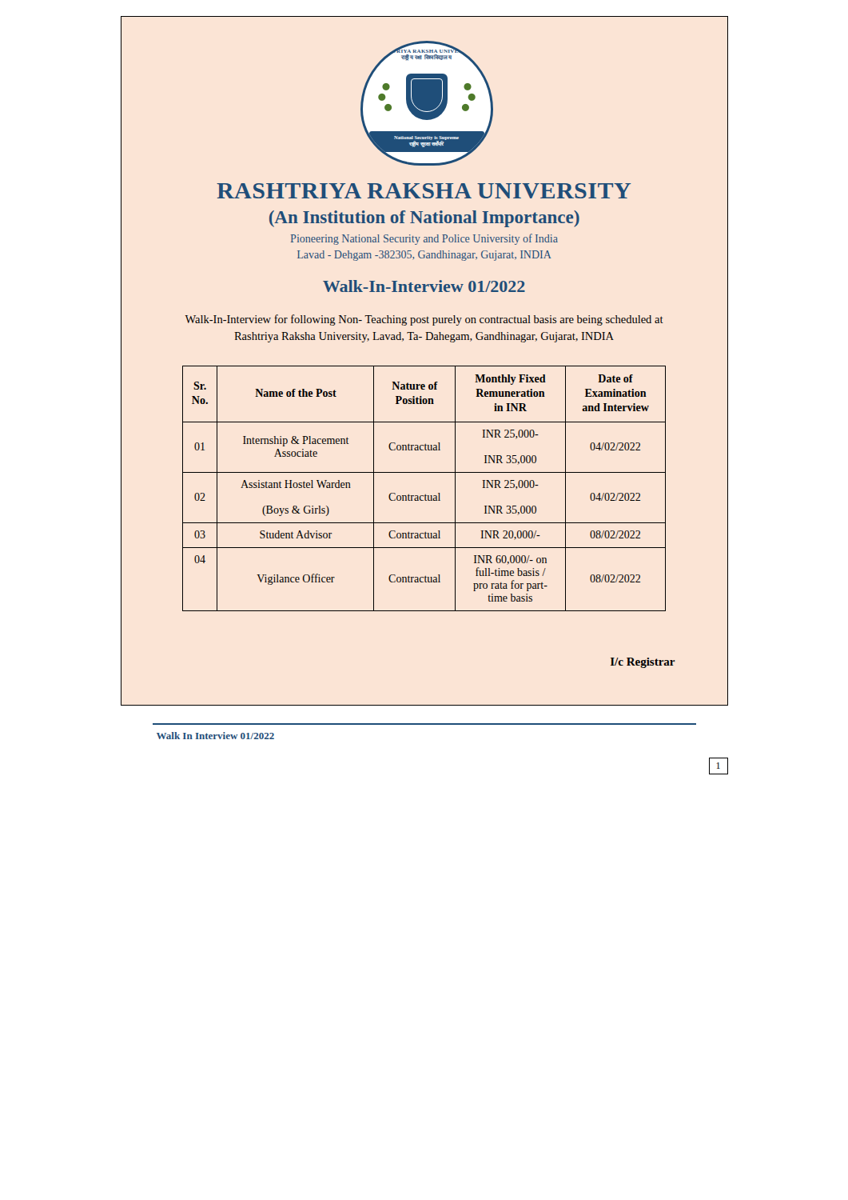RASHTRIYA RAKSHA UNIVERSITY
राष्ट्रीय रक्षा विश्वविद्यालय
National Security is Supreme
राष्ट्रीय सुरक्षा सर्वोपरि
RASHTRIYA RAKSHA UNIVERSITY
(An Institution of National Importance)
Pioneering National Security and Police University of India
Lavad - Dehgam -382305, Gandhinagar, Gujarat, INDIA
Walk-In-Interview 01/2022
Walk-In-Interview for following Non- Teaching post purely on contractual basis are being scheduled at
Rashtriya Raksha University, Lavad, Ta- Dahegam, Gandhinagar, Gujarat, INDIA
| Sr. No. | Name of the Post | Nature of Position | Monthly Fixed Remuneration in INR | Date of Examination and Interview |
| --- | --- | --- | --- | --- |
| 01 | Internship & Placement Associate | Contractual | INR 25,000- INR 35,000 | 04/02/2022 |
| 02 | Assistant Hostel Warden (Boys & Girls) | Contractual | INR 25,000- INR 35,000 | 04/02/2022 |
| 03 | Student Advisor | Contractual | INR 20,000/- | 08/02/2022 |
| 04 | Vigilance Officer | Contractual | INR 60,000/- on full-time basis / pro rata for part- time basis | 08/02/2022 |
I/c Registrar
Walk In Interview 01/2022
1